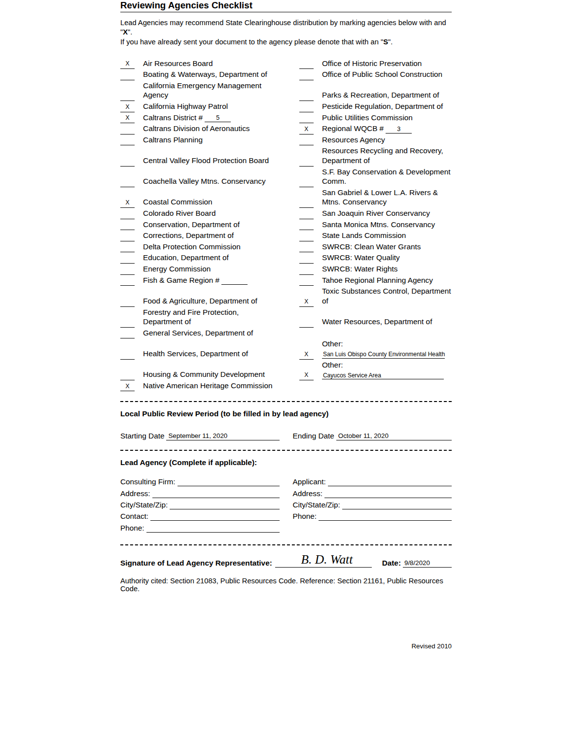Reviewing Agencies Checklist
Lead Agencies may recommend State Clearinghouse distribution by marking agencies below with and "X".
If you have already sent your document to the agency please denote that with an "S".
| X | | Air Resources Board | | | | Office of Historic Preservation |
| | | Boating & Waterways, Department of | | | | Office of Public School Construction |
| | | California Emergency Management Agency | | | | Parks & Recreation, Department of |
| X | | California Highway Patrol | | | | Pesticide Regulation, Department of |
| X | | Caltrans District # 5 | | | | Public Utilities Commission |
| | | Caltrans Division of Aeronautics | | X | | Regional WQCB # 3 |
| | | Caltrans Planning | | | | Resources Agency |
| | | Central Valley Flood Protection Board | | | | Resources Recycling and Recovery, Department of |
| | | Coachella Valley Mtns. Conservancy | | | | S.F. Bay Conservation & Development Comm. |
| X | | Coastal Commission | | | | San Gabriel & Lower L.A. Rivers & Mtns. Conservancy |
| | | Colorado River Board | | | | San Joaquin River Conservancy |
| | | Conservation, Department of | | | | Santa Monica Mtns. Conservancy |
| | | Corrections, Department of | | | | State Lands Commission |
| | | Delta Protection Commission | | | | SWRCB: Clean Water Grants |
| | | Education, Department of | | | | SWRCB: Water Quality |
| | | Energy Commission | | | | SWRCB: Water Rights |
| | | Fish & Game Region # | | | | Tahoe Regional Planning Agency |
| | | Food & Agriculture, Department of | | X | | Toxic Substances Control, Department of |
| | | Forestry and Fire Protection, Department of | | | | Water Resources, Department of |
| | | General Services, Department of | | | | |
| | | Health Services, Department of | | X | | Other: San Luis Obispo County Environmental Health |
| | | Housing & Community Development | | X | | Other: Cayucos Service Area |
| X | | Native American Heritage Commission | | | | |
Local Public Review Period (to be filled in by lead agency)
Starting Date September 11, 2020
Ending Date October 11, 2020
Lead Agency (Complete if applicable):
Consulting Firm:
Address:
City/State/Zip:
Contact:
Phone:
Applicant:
Address:
City/State/Zip:
Phone:
Signature of Lead Agency Representative: B. D. Watt Date: 9/8/2020
Authority cited: Section 21083, Public Resources Code. Reference: Section 21161, Public Resources Code.
Revised 2010